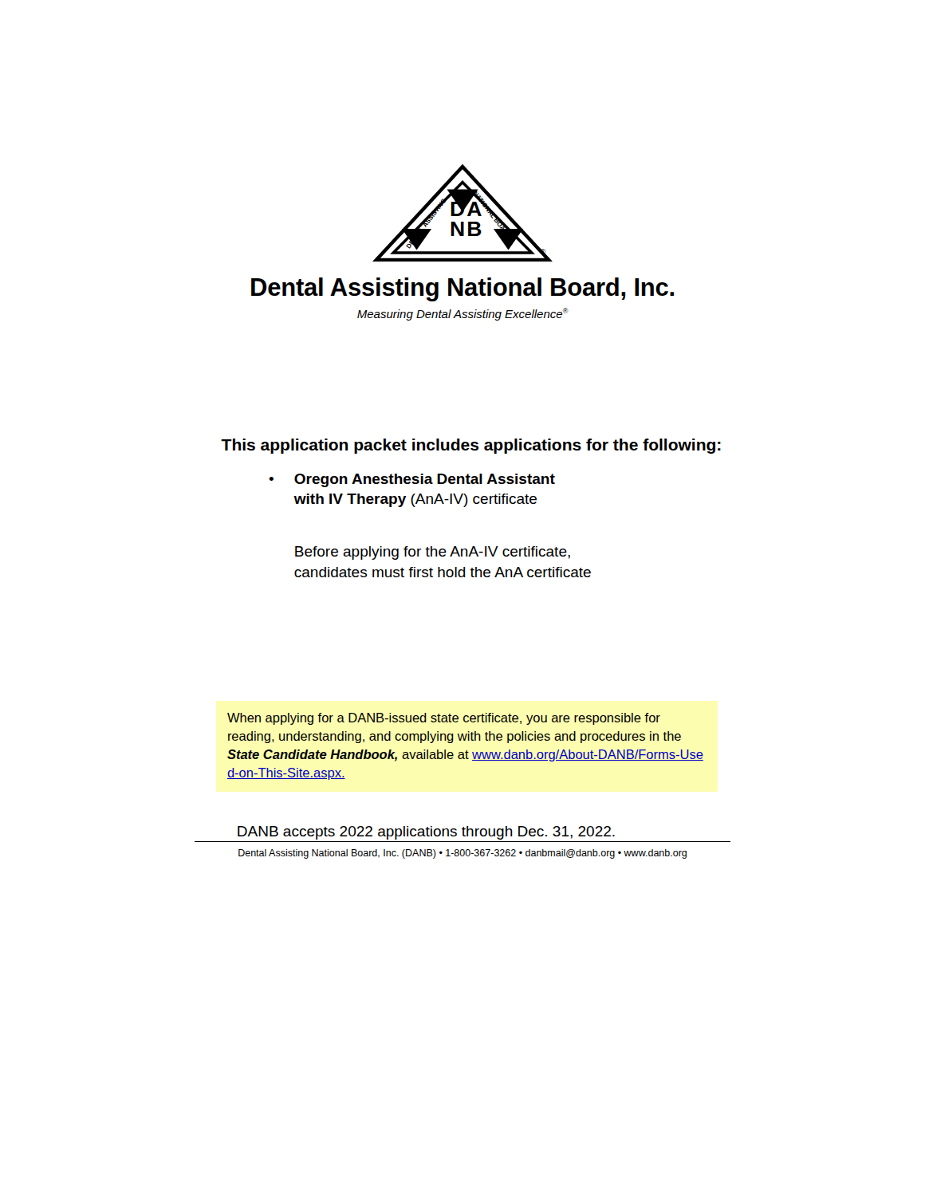D A N B DENTAL ASSISTING NATIONAL BOARD ®
Dental Assisting National Board, Inc.
Measuring Dental Assisting Excellence®
This application packet includes applications for the following:
Oregon Anesthesia Dental Assistant
with IV Therapy (AnA-IV) certificate
Before applying for the AnA-IV certificate,
candidates must first hold the AnA certificate
When applying for a DANB-issued state certificate, you are responsible for reading, understanding, and complying with the policies and procedures in the State Candidate Handbook, available at www.danb.org/About-DANB/Forms-Used-on-This-Site.aspx.
DANB accepts 2022 applications through Dec. 31, 2022.
Dental Assisting National Board, Inc. (DANB) • 1-800-367-3262 • danbmail@danb.org • www.danb.org